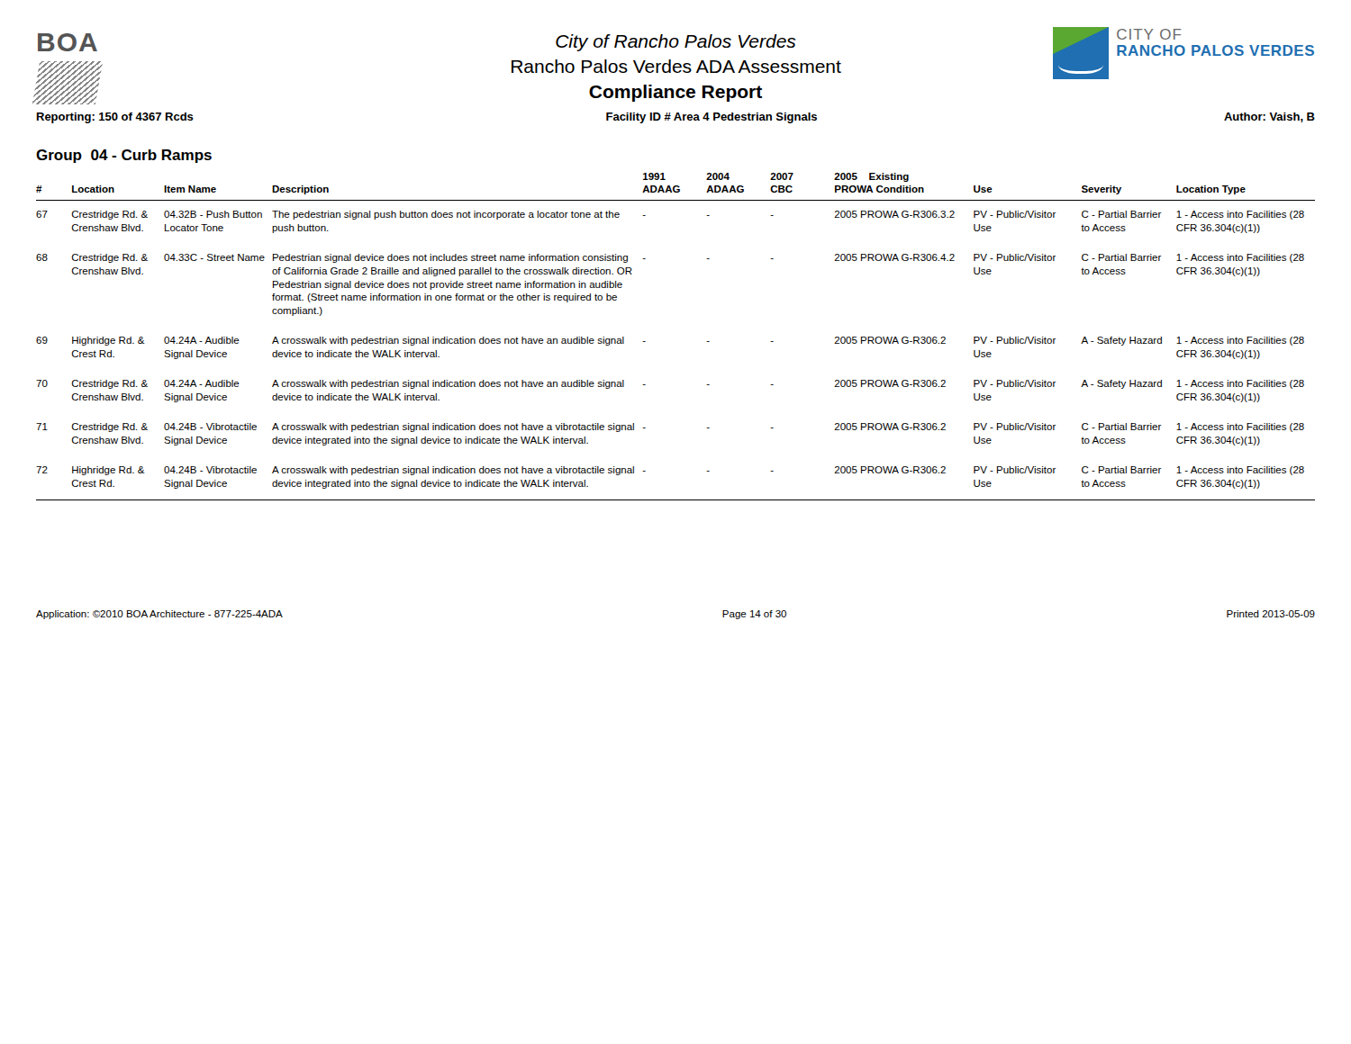BOA
City of Rancho Palos Verdes
Rancho Palos Verdes ADA Assessment
Compliance Report
CITY OF
RANCHO PALOS VERDES
Reporting: 150 of 4367 Rcds
Facility ID # Area 4 Pedestrian Signals
Author: Vaish, B
Group 04 - Curb Ramps
| | | | | 1991 | 2004 | 2007 | 2005 Existing | | | |
| --- | --- | --- | --- | --- | --- | --- | --- | --- | --- | --- |
| # | Location | Item Name | Description | ADAAG | ADAAG | CBC | PROWA Condition | Use | Severity | Location Type |
| 67 | Crestridge Rd. & Crenshaw Blvd. | 04.32B - Push Button Locator Tone | The pedestrian signal push button does not incorporate a locator tone at the push button. | - | - | - | 2005 PROWA G-R306.3.2 | PV - Public/Visitor Use | C - Partial Barrier to Access | 1 - Access into Facilities (28 CFR 36.304(c)(1)) |
| 68 | Crestridge Rd. & Crenshaw Blvd. | 04.33C - Street Name | Pedestrian signal device does not includes street name information consisting of California Grade 2 Braille and aligned parallel to the crosswalk direction. OR Pedestrian signal device does not provide street name information in audible format. (Street name information in one format or the other is required to be compliant.) | - | - | - | 2005 PROWA G-R306.4.2 | PV - Public/Visitor Use | C - Partial Barrier to Access | 1 - Access into Facilities (28 CFR 36.304(c)(1)) |
| 69 | Highridge Rd. & Crest Rd. | 04.24A - Audible Signal Device | A crosswalk with pedestrian signal indication does not have an audible signal device to indicate the WALK interval. | - | - | - | 2005 PROWA G-R306.2 | PV - Public/Visitor Use | A - Safety Hazard | 1 - Access into Facilities (28 CFR 36.304(c)(1)) |
| 70 | Crestridge Rd. & Crenshaw Blvd. | 04.24A - Audible Signal Device | A crosswalk with pedestrian signal indication does not have an audible signal device to indicate the WALK interval. | - | - | - | 2005 PROWA G-R306.2 | PV - Public/Visitor Use | A - Safety Hazard | 1 - Access into Facilities (28 CFR 36.304(c)(1)) |
| 71 | Crestridge Rd. & Crenshaw Blvd. | 04.24B - Vibrotactile Signal Device | A crosswalk with pedestrian signal indication does not have a vibrotactile signal device integrated into the signal device to indicate the WALK interval. | - | - | - | 2005 PROWA G-R306.2 | PV - Public/Visitor Use | C - Partial Barrier to Access | 1 - Access into Facilities (28 CFR 36.304(c)(1)) |
| 72 | Highridge Rd. & Crest Rd. | 04.24B - Vibrotactile Signal Device | A crosswalk with pedestrian signal indication does not have a vibrotactile signal device integrated into the signal device to indicate the WALK interval. | - | - | - | 2005 PROWA G-R306.2 | PV - Public/Visitor Use | C - Partial Barrier to Access | 1 - Access into Facilities (28 CFR 36.304(c)(1)) |
Application: ©2010 BOA Architecture - 877-225-4ADA
Page 14 of 30
Printed 2013-05-09